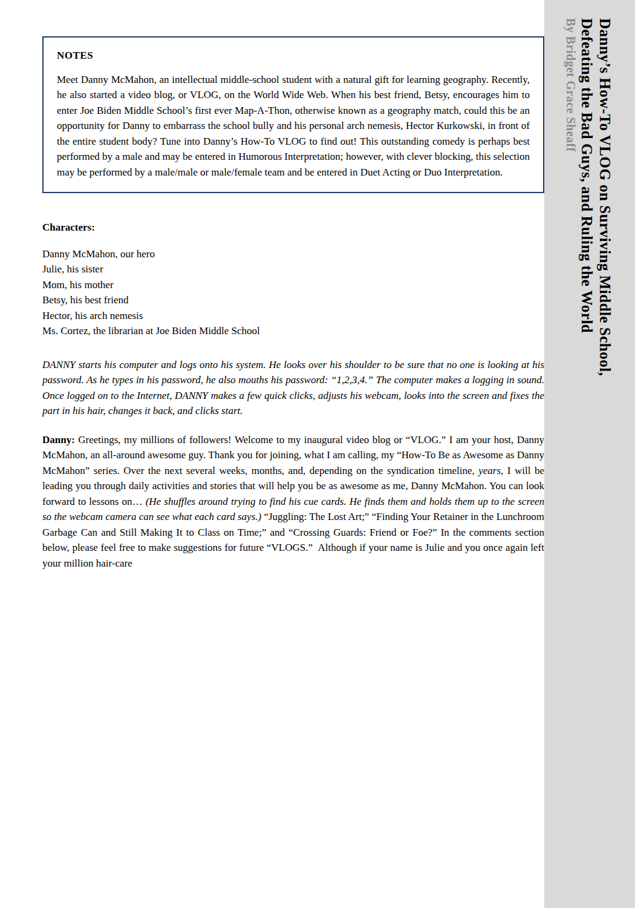Danny’s How-To VLOG on Surviving Middle School,
Defeating the Bad Guys, and Ruling the World
By Bridget Grace Sheaff
NOTES
Meet Danny McMahon, an intellectual middle-school student with a natural gift for learning geography. Recently, he also started a video blog, or VLOG, on the World Wide Web. When his best friend, Betsy, encourages him to enter Joe Biden Middle School’s first ever Map-A-Thon, otherwise known as a geography match, could this be an opportunity for Danny to embarrass the school bully and his personal arch nemesis, Hector Kurkowski, in front of the entire student body? Tune into Danny’s How-To VLOG to find out! This outstanding comedy is perhaps best performed by a male and may be entered in Humorous Interpretation; however, with clever blocking, this selection may be performed by a male/male or male/female team and be entered in Duet Acting or Duo Interpretation.
Characters:
Danny McMahon, our hero
Julie, his sister
Mom, his mother
Betsy, his best friend
Hector, his arch nemesis
Ms. Cortez, the librarian at Joe Biden Middle School
DANNY starts his computer and logs onto his system. He looks over his shoulder to be sure that no one is looking at his password. As he types in his password, he also mouths his password: “1,2,3,4.” The computer makes a logging in sound. Once logged on to the Internet, DANNY makes a few quick clicks, adjusts his webcam, looks into the screen and fixes the part in his hair, changes it back, and clicks start.
Danny: Greetings, my millions of followers! Welcome to my inaugural video blog or “VLOG.” I am your host, Danny McMahon, an all-around awesome guy. Thank you for joining, what I am calling, my “How-To Be as Awesome as Danny McMahon” series. Over the next several weeks, months, and, depending on the syndication timeline, years, I will be leading you through daily activities and stories that will help you be as awesome as me, Danny McMahon. You can look forward to lessons on… (He shuffles around trying to find his cue cards. He finds them and holds them up to the screen so the webcam camera can see what each card says.) “Juggling: The Lost Art;” “Finding Your Retainer in the Lunchroom Garbage Can and Still Making It to Class on Time;” and “Crossing Guards: Friend or Foe?” In the comments section below, please feel free to make suggestions for future “VLOGS.” Although if your name is Julie and you once again left your million hair-care